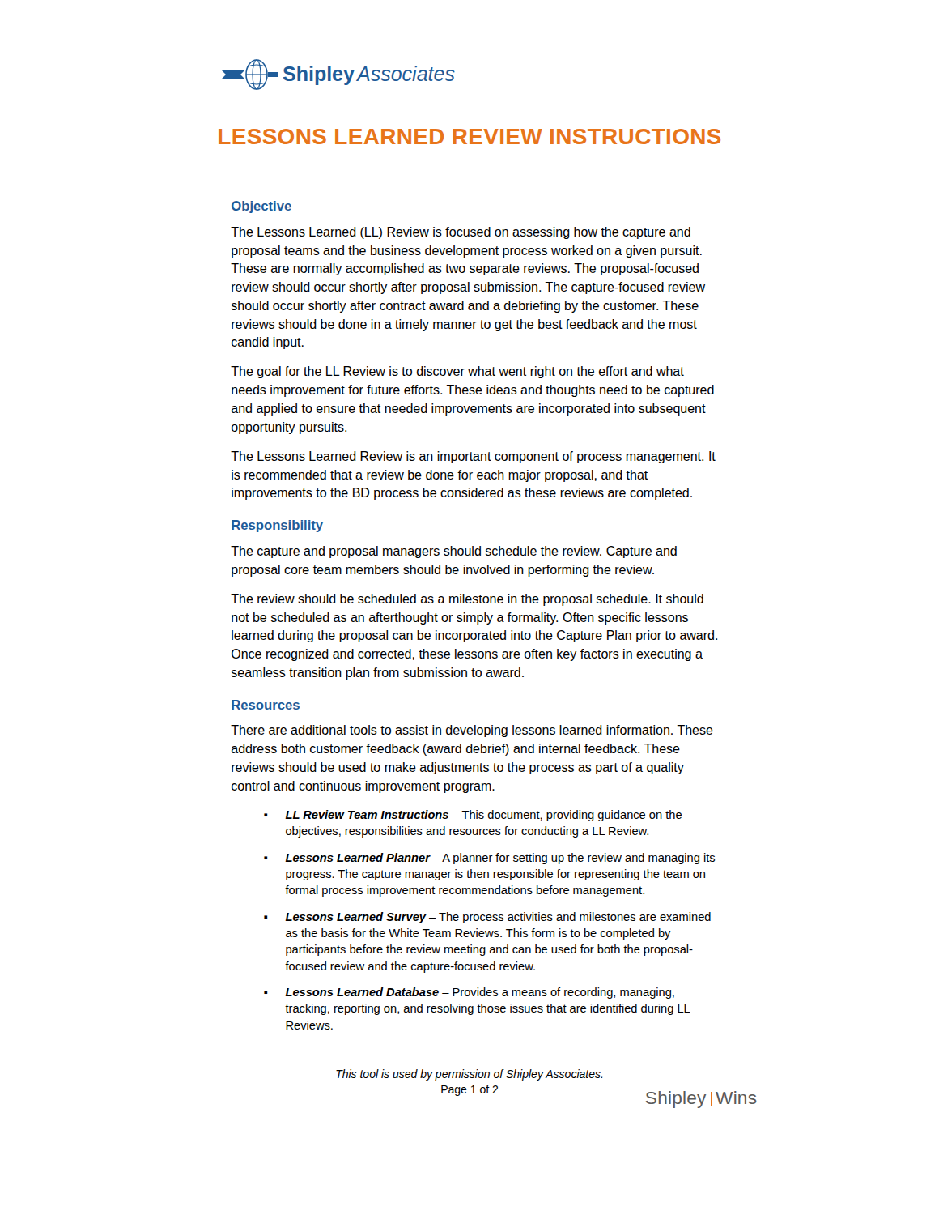Shipley Associates
LESSONS LEARNED REVIEW INSTRUCTIONS
Objective
The Lessons Learned (LL) Review is focused on assessing how the capture and proposal teams and the business development process worked on a given pursuit. These are normally accomplished as two separate reviews. The proposal-focused review should occur shortly after proposal submission. The capture-focused review should occur shortly after contract award and a debriefing by the customer. These reviews should be done in a timely manner to get the best feedback and the most candid input.
The goal for the LL Review is to discover what went right on the effort and what needs improvement for future efforts. These ideas and thoughts need to be captured and applied to ensure that needed improvements are incorporated into subsequent opportunity pursuits.
The Lessons Learned Review is an important component of process management. It is recommended that a review be done for each major proposal, and that improvements to the BD process be considered as these reviews are completed.
Responsibility
The capture and proposal managers should schedule the review. Capture and proposal core team members should be involved in performing the review.
The review should be scheduled as a milestone in the proposal schedule. It should not be scheduled as an afterthought or simply a formality. Often specific lessons learned during the proposal can be incorporated into the Capture Plan prior to award. Once recognized and corrected, these lessons are often key factors in executing a seamless transition plan from submission to award.
Resources
There are additional tools to assist in developing lessons learned information. These address both customer feedback (award debrief) and internal feedback. These reviews should be used to make adjustments to the process as part of a quality control and continuous improvement program.
LL Review Team Instructions – This document, providing guidance on the objectives, responsibilities and resources for conducting a LL Review.
Lessons Learned Planner – A planner for setting up the review and managing its progress. The capture manager is then responsible for representing the team on formal process improvement recommendations before management.
Lessons Learned Survey – The process activities and milestones are examined as the basis for the White Team Reviews. This form is to be completed by participants before the review meeting and can be used for both the proposal-focused review and the capture-focused review.
Lessons Learned Database – Provides a means of recording, managing, tracking, reporting on, and resolving those issues that are identified during LL Reviews.
This tool is used by permission of Shipley Associates.
Page 1 of 2
Shipley Wins